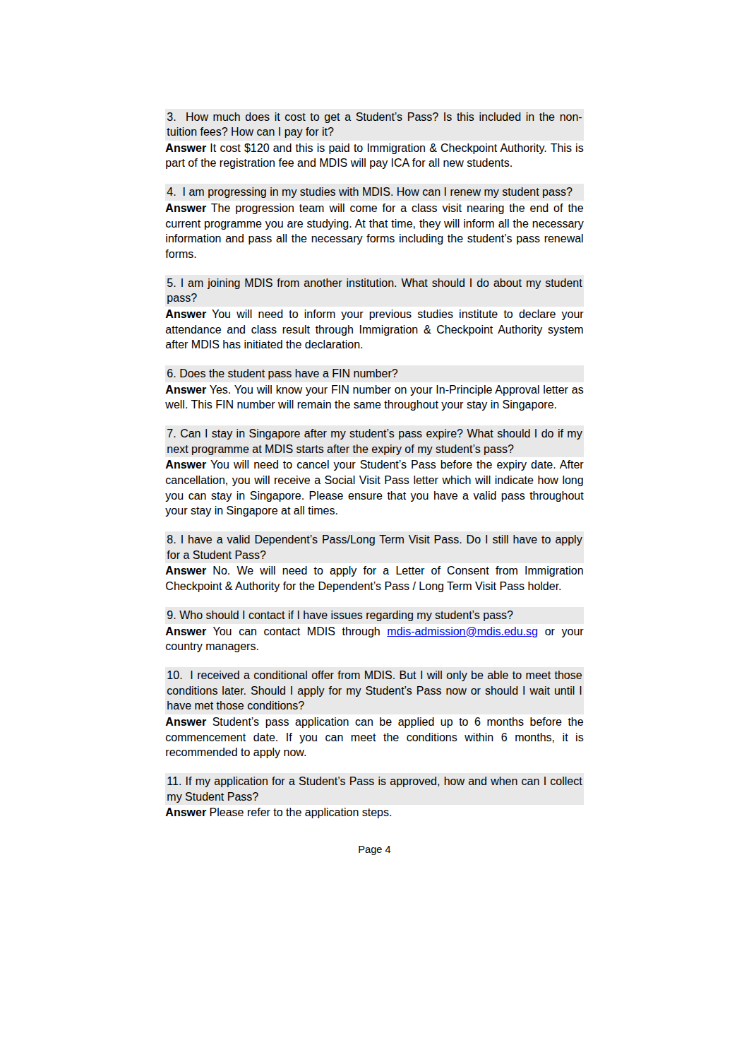3. How much does it cost to get a Student’s Pass? Is this included in the non-tuition fees? How can I pay for it?
Answer It cost $120 and this is paid to Immigration & Checkpoint Authority. This is part of the registration fee and MDIS will pay ICA for all new students.
4. I am progressing in my studies with MDIS. How can I renew my student pass?
Answer The progression team will come for a class visit nearing the end of the current programme you are studying. At that time, they will inform all the necessary information and pass all the necessary forms including the student’s pass renewal forms.
5. I am joining MDIS from another institution. What should I do about my student pass?
Answer You will need to inform your previous studies institute to declare your attendance and class result through Immigration & Checkpoint Authority system after MDIS has initiated the declaration.
6. Does the student pass have a FIN number?
Answer Yes. You will know your FIN number on your In-Principle Approval letter as well. This FIN number will remain the same throughout your stay in Singapore.
7. Can I stay in Singapore after my student’s pass expire? What should I do if my next programme at MDIS starts after the expiry of my student’s pass?
Answer You will need to cancel your Student’s Pass before the expiry date. After cancellation, you will receive a Social Visit Pass letter which will indicate how long you can stay in Singapore. Please ensure that you have a valid pass throughout your stay in Singapore at all times.
8. I have a valid Dependent’s Pass/Long Term Visit Pass. Do I still have to apply for a Student Pass?
Answer No. We will need to apply for a Letter of Consent from Immigration Checkpoint & Authority for the Dependent’s Pass / Long Term Visit Pass holder.
9. Who should I contact if I have issues regarding my student’s pass?
Answer You can contact MDIS through mdis-admission@mdis.edu.sg or your country managers.
10. I received a conditional offer from MDIS. But I will only be able to meet those conditions later. Should I apply for my Student’s Pass now or should I wait until I have met those conditions?
Answer Student’s pass application can be applied up to 6 months before the commencement date. If you can meet the conditions within 6 months, it is recommended to apply now.
11. If my application for a Student’s Pass is approved, how and when can I collect my Student Pass?
Answer Please refer to the application steps.
Page 4